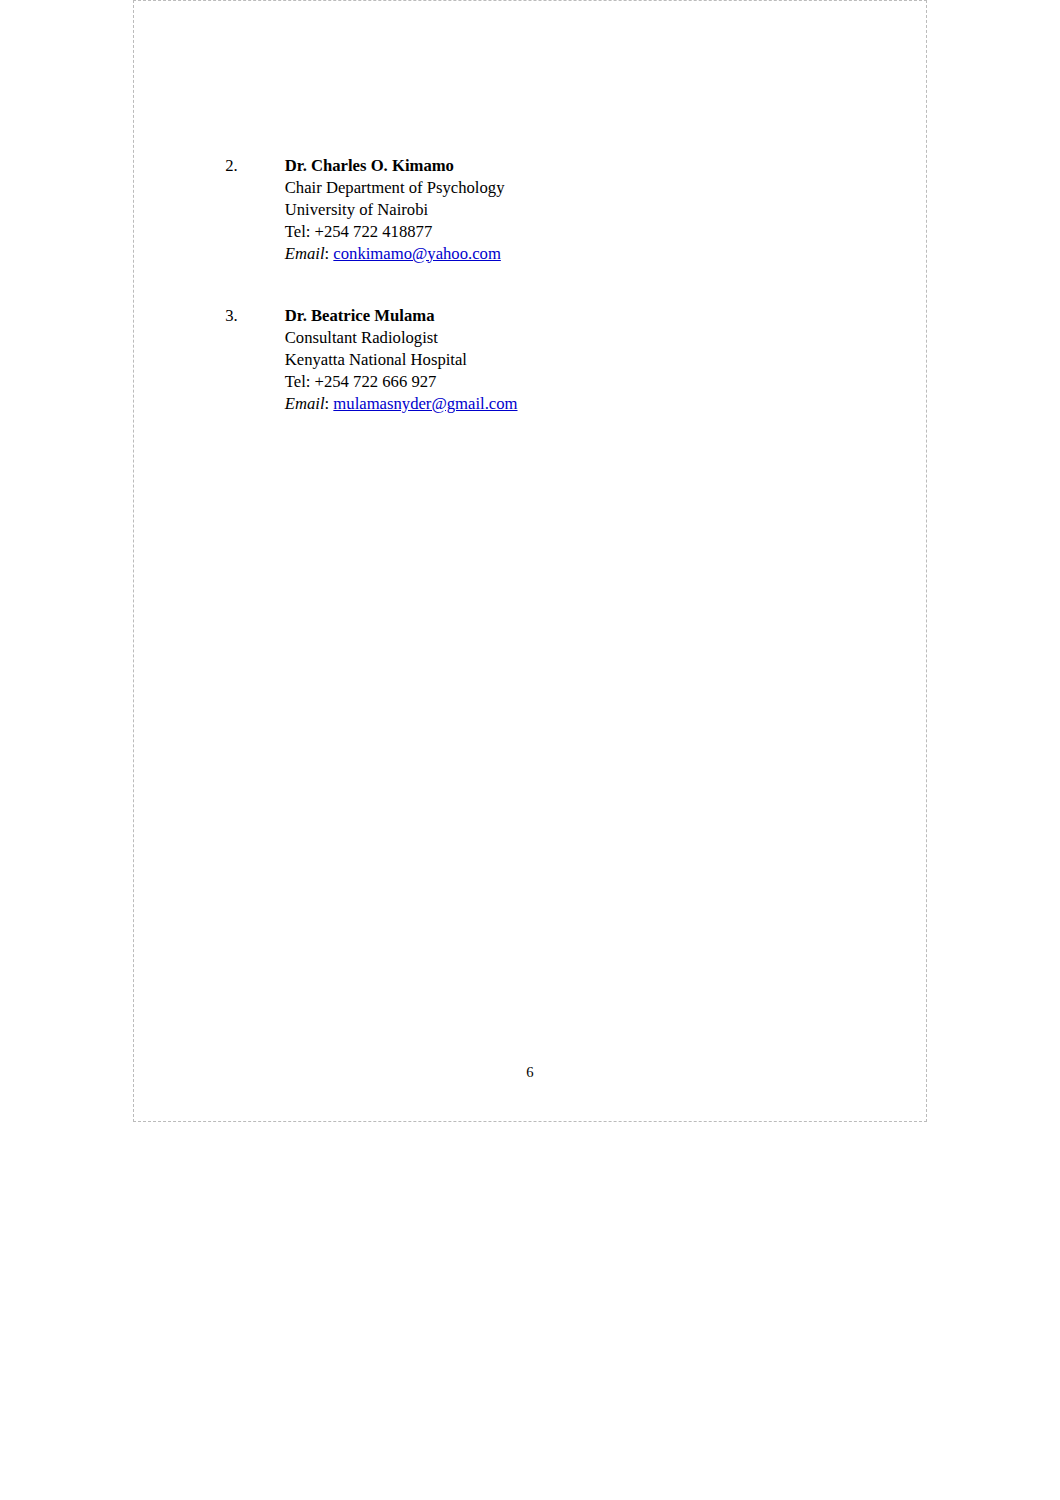2.
Dr. Charles O. Kimamo
Chair Department of Psychology
University of Nairobi
Tel: +254 722 418877
Email: conkimamo@yahoo.com
3.
Dr. Beatrice Mulama
Consultant Radiologist
Kenyatta National Hospital
Tel: +254 722 666 927
Email: mulamasnyder@gmail.com
6